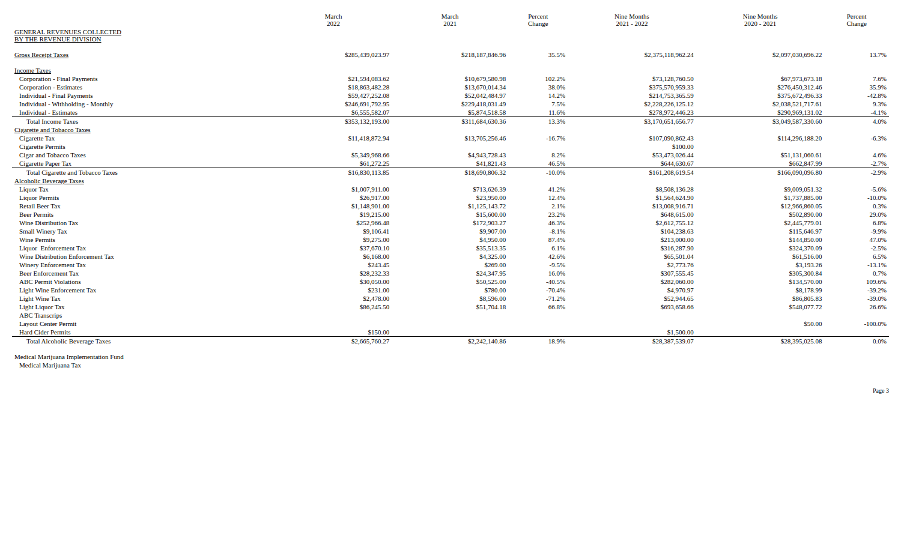| | March 2022 | March 2021 | Percent Change | Nine Months 2021 - 2022 | Nine Months 2020 - 2021 | Percent Change |
| --- | --- | --- | --- | --- | --- | --- |
| GENERAL REVENUES COLLECTED BY THE REVENUE DIVISION | | | | | | |
| Gross Receipt Taxes | $285,439,023.97 | $218,187,846.96 | 35.5% | $2,375,118,962.24 | $2,097,030,696.22 | 13.7% |
| Income Taxes | | | | | | |
| Corporation - Final Payments | $21,594,083.62 | $10,679,580.98 | 102.2% | $73,128,760.50 | $67,973,673.18 | 7.6% |
| Corporation - Estimates | $18,863,482.28 | $13,670,014.34 | 38.0% | $375,570,959.33 | $276,450,312.46 | 35.9% |
| Individual - Final Payments | $59,427,252.08 | $52,042,484.97 | 14.2% | $214,753,365.59 | $375,672,496.33 | -42.8% |
| Individual - Withholding - Monthly | $246,691,792.95 | $229,418,031.49 | 7.5% | $2,228,226,125.12 | $2,038,521,717.61 | 9.3% |
| Individual - Estimates | $6,555,582.07 | $5,874,518.58 | 11.6% | $278,972,446.23 | $290,969,131.02 | -4.1% |
| Total Income Taxes | $353,132,193.00 | $311,684,630.36 | 13.3% | $3,170,651,656.77 | $3,049,587,330.60 | 4.0% |
| Cigarette and Tobacco Taxes | | | | | | |
| Cigarette Tax | $11,418,872.94 | $13,705,256.46 | -16.7% | $107,090,862.43 | $114,296,188.20 | -6.3% |
| Cigarette Permits | | | | $100.00 | | |
| Cigar and Tobacco Taxes | $5,349,968.66 | $4,943,728.43 | 8.2% | $53,473,026.44 | $51,131,060.61 | 4.6% |
| Cigarette Paper Tax | $61,272.25 | $41,821.43 | 46.5% | $644,630.67 | $662,847.99 | -2.7% |
| Total Cigarette and Tobacco Taxes | $16,830,113.85 | $18,690,806.32 | -10.0% | $161,208,619.54 | $166,090,096.80 | -2.9% |
| Alcoholic Beverage Taxes | | | | | | |
| Liquor Tax | $1,007,911.00 | $713,626.39 | 41.2% | $8,508,136.28 | $9,009,051.32 | -5.6% |
| Liquor Permits | $26,917.00 | $23,950.00 | 12.4% | $1,564,624.90 | $1,737,885.00 | -10.0% |
| Retail Beer Tax | $1,148,901.00 | $1,125,143.72 | 2.1% | $13,008,916.71 | $12,966,860.05 | 0.3% |
| Beer Permits | $19,215.00 | $15,600.00 | 23.2% | $648,615.00 | $502,890.00 | 29.0% |
| Wine Distribution Tax | $252,966.48 | $172,903.27 | 46.3% | $2,612,755.12 | $2,445,779.01 | 6.8% |
| Small Winery Tax | $9,106.41 | $9,907.00 | -8.1% | $104,238.63 | $115,646.97 | -9.9% |
| Wine Permits | $9,275.00 | $4,950.00 | 87.4% | $213,000.00 | $144,850.00 | 47.0% |
| Liquor Enforcement Tax | $37,670.10 | $35,513.35 | 6.1% | $316,287.90 | $324,370.09 | -2.5% |
| Wine Distribution Enforcement Tax | $6,168.00 | $4,325.00 | 42.6% | $65,501.04 | $61,516.00 | 6.5% |
| Winery Enforcement Tax | $243.45 | $269.00 | -9.5% | $2,773.76 | $3,193.26 | -13.1% |
| Beer Enforcement Tax | $28,232.33 | $24,347.95 | 16.0% | $307,555.45 | $305,300.84 | 0.7% |
| ABC Permit Violations | $30,050.00 | $50,525.00 | -40.5% | $282,060.00 | $134,570.00 | 109.6% |
| Light Wine Enforcement Tax | $231.00 | $780.00 | -70.4% | $4,970.97 | $8,178.99 | -39.2% |
| Light Wine Tax | $2,478.00 | $8,596.00 | -71.2% | $52,944.65 | $86,805.83 | -39.0% |
| Light Liquor Tax | $86,245.50 | $51,704.18 | 66.8% | $693,658.66 | $548,077.72 | 26.6% |
| ABC Transcrips | | | | | | |
| Layout Center Permit | | | | | $50.00 | -100.0% |
| Hard Cider Permits | $150.00 | | | $1,500.00 | | |
| Total Alcoholic Beverage Taxes | $2,665,760.27 | $2,242,140.86 | 18.9% | $28,387,539.07 | $28,395,025.08 | 0.0% |
| Medical Marijuana Implementation Fund | | | | | | |
| Medical Marijuana Tax | | | | | | |
Page 3